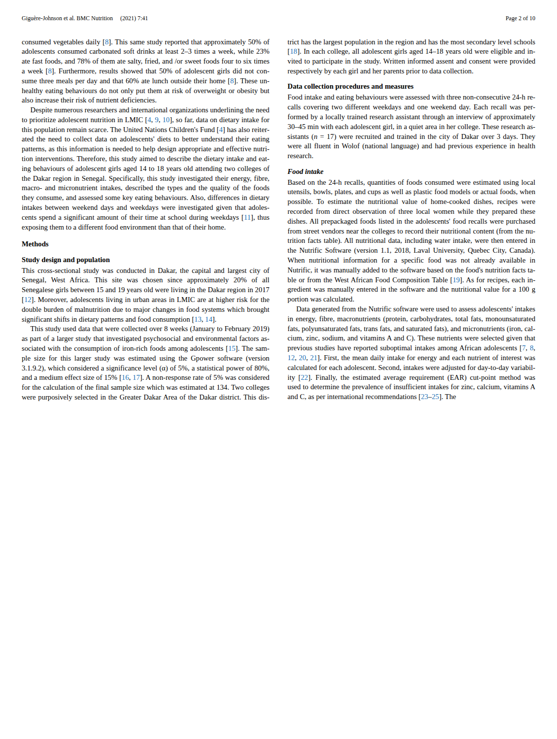Giguère-Johnson et al. BMC Nutrition (2021) 7:41 Page 2 of 10
consumed vegetables daily [8]. This same study reported that approximately 50% of adolescents consumed carbonated soft drinks at least 2–3 times a week, while 23% ate fast foods, and 78% of them ate salty, fried, and /or sweet foods four to six times a week [8]. Furthermore, results showed that 50% of adolescent girls did not consume three meals per day and that 60% ate lunch outside their home [8]. These unhealthy eating behaviours do not only put them at risk of overweight or obesity but also increase their risk of nutrient deficiencies.
Despite numerous researchers and international organizations underlining the need to prioritize adolescent nutrition in LMIC [4, 9, 10], so far, data on dietary intake for this population remain scarce. The United Nations Children's Fund [4] has also reiterated the need to collect data on adolescents' diets to better understand their eating patterns, as this information is needed to help design appropriate and effective nutrition interventions. Therefore, this study aimed to describe the dietary intake and eating behaviours of adolescent girls aged 14 to 18 years old attending two colleges of the Dakar region in Senegal. Specifically, this study investigated their energy, fibre, macro- and micronutrient intakes, described the types and the quality of the foods they consume, and assessed some key eating behaviours. Also, differences in dietary intakes between weekend days and weekdays were investigated given that adolescents spend a significant amount of their time at school during weekdays [11], thus exposing them to a different food environment than that of their home.
Methods
Study design and population
This cross-sectional study was conducted in Dakar, the capital and largest city of Senegal, West Africa. This site was chosen since approximately 20% of all Senegalese girls between 15 and 19 years old were living in the Dakar region in 2017 [12]. Moreover, adolescents living in urban areas in LMIC are at higher risk for the double burden of malnutrition due to major changes in food systems which brought significant shifts in dietary patterns and food consumption [13, 14].
This study used data that were collected over 8 weeks (January to February 2019) as part of a larger study that investigated psychosocial and environmental factors associated with the consumption of iron-rich foods among adolescents [15]. The sample size for this larger study was estimated using the Gpower software (version 3.1.9.2), which considered a significance level (α) of 5%, a statistical power of 80%, and a medium effect size of 15% [16, 17]. A non-response rate of 5% was considered for the calculation of the final sample size which was estimated at 134. Two colleges were purposively selected in the Greater Dakar Area of the Dakar district. This district has the largest population in the region and has the most secondary level schools [18]. In each college, all adolescent girls aged 14–18 years old were eligible and invited to participate in the study. Written informed assent and consent were provided respectively by each girl and her parents prior to data collection.
Data collection procedures and measures
Food intake and eating behaviours were assessed with three non-consecutive 24-h recalls covering two different weekdays and one weekend day. Each recall was performed by a locally trained research assistant through an interview of approximately 30–45 min with each adolescent girl, in a quiet area in her college. These research assistants (n = 17) were recruited and trained in the city of Dakar over 3 days. They were all fluent in Wolof (national language) and had previous experience in health research.
Food intake
Based on the 24-h recalls, quantities of foods consumed were estimated using local utensils, bowls, plates, and cups as well as plastic food models or actual foods, when possible. To estimate the nutritional value of home-cooked dishes, recipes were recorded from direct observation of three local women while they prepared these dishes. All prepackaged foods listed in the adolescents' food recalls were purchased from street vendors near the colleges to record their nutritional content (from the nutrition facts table). All nutritional data, including water intake, were then entered in the Nutrific Software (version 1.1, 2018, Laval University, Quebec City, Canada). When nutritional information for a specific food was not already available in Nutrific, it was manually added to the software based on the food's nutrition facts table or from the West African Food Composition Table [19]. As for recipes, each ingredient was manually entered in the software and the nutritional value for a 100 g portion was calculated.
Data generated from the Nutrific software were used to assess adolescents' intakes in energy, fibre, macronutrients (protein, carbohydrates, total fats, monounsaturated fats, polyunsaturated fats, trans fats, and saturated fats), and micronutrients (iron, calcium, zinc, sodium, and vitamins A and C). These nutrients were selected given that previous studies have reported suboptimal intakes among African adolescents [7, 8, 12, 20, 21]. First, the mean daily intake for energy and each nutrient of interest was calculated for each adolescent. Second, intakes were adjusted for day-to-day variability [22]. Finally, the estimated average requirement (EAR) cut-point method was used to determine the prevalence of insufficient intakes for zinc, calcium, vitamins A and C, as per international recommendations [23–25]. The